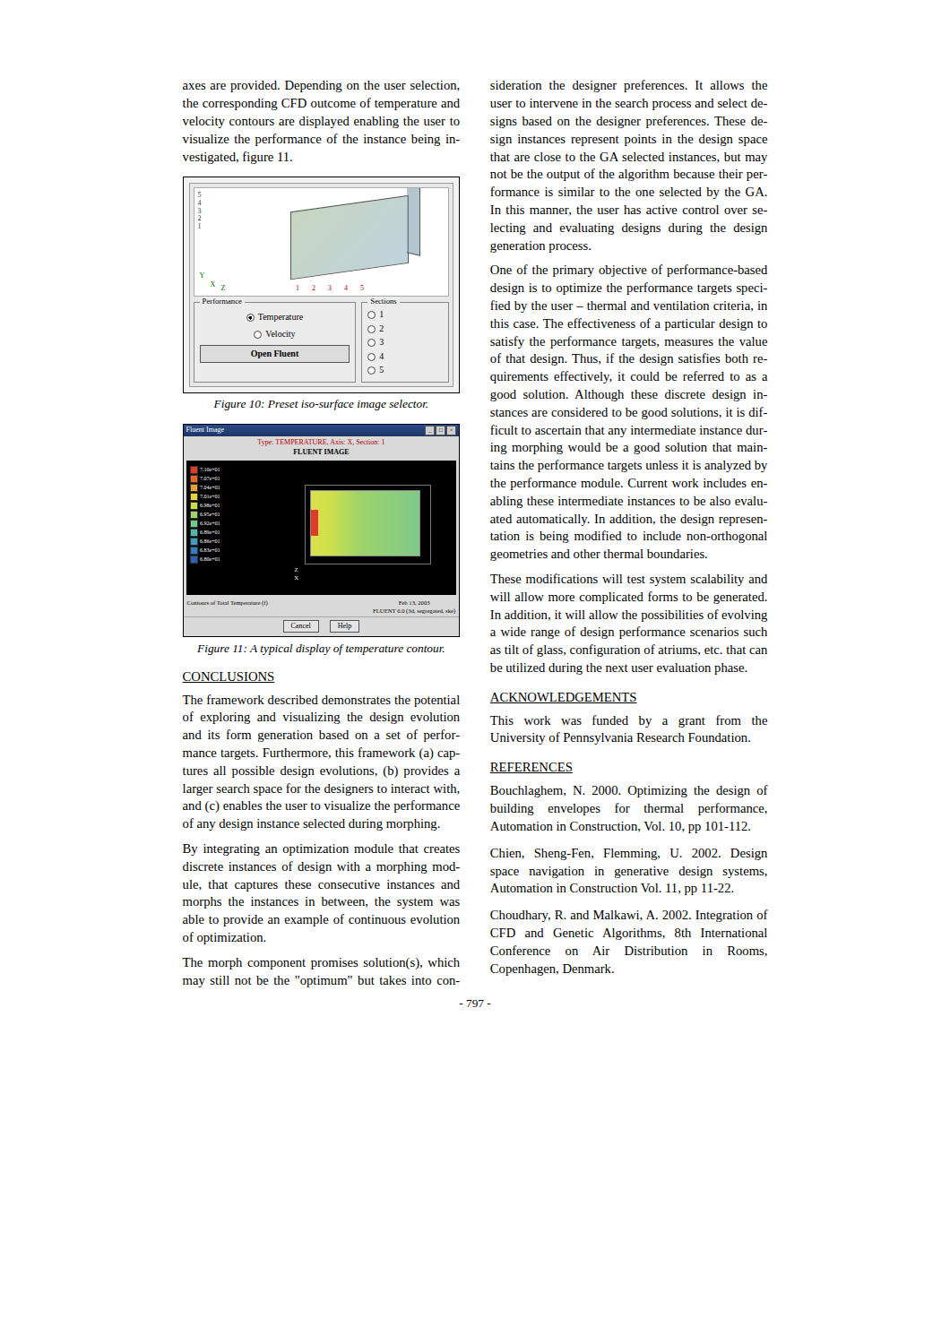axes are provided. Depending on the user selection, the corresponding CFD outcome of temperature and velocity contours are displayed enabling the user to visualize the performance of the instance being investigated, figure 11.
5
4
3
2
1
1 2 3 4 5
Y
X
Z
Performance
Temperature
Velocity
Open Fluent
Sections
1
2
3
4
5
Figure 10: Preset iso-surface image selector.
Fluent Image _□×
Type: TEMPERATURE, Axis: X, Section: 1
FLUENT IMAGE
7.10e+01
7.07e+01
7.04e+01
7.01e+01
6.98e+01
6.95e+01
6.92e+01
6.89e+01
6.86e+01
6.83e+01
6.80e+01
Z
X
Contours of Total Temperature (f) Feb 13, 2003
FLUENT 6.0 (3d, segregated, ske)
Cancel Help
Figure 11: A typical display of temperature contour.
Conclusions
The framework described demonstrates the potential of exploring and visualizing the design evolution and its form generation based on a set of performance targets. Furthermore, this framework (a) captures all possible design evolutions, (b) provides a larger search space for the designers to interact with, and (c) enables the user to visualize the performance of any design instance selected during morphing.
By integrating an optimization module that creates discrete instances of design with a morphing module, that captures these consecutive instances and morphs the instances in between, the system was able to provide an example of continuous evolution of optimization.
The morph component promises solution(s), which may still not be the "optimum" but takes into consideration the designer preferences. It allows the user to intervene in the search process and select designs based on the designer preferences. These design instances represent points in the design space that are close to the GA selected instances, but may not be the output of the algorithm because their performance is similar to the one selected by the GA. In this manner, the user has active control over selecting and evaluating designs during the design generation process.
One of the primary objective of performance-based design is to optimize the performance targets specified by the user – thermal and ventilation criteria, in this case. The effectiveness of a particular design to satisfy the performance targets, measures the value of that design. Thus, if the design satisfies both requirements effectively, it could be referred to as a good solution. Although these discrete design instances are considered to be good solutions, it is difficult to ascertain that any intermediate instance during morphing would be a good solution that maintains the performance targets unless it is analyzed by the performance module. Current work includes enabling these intermediate instances to be also evaluated automatically. In addition, the design representation is being modified to include non-orthogonal geometries and other thermal boundaries.
These modifications will test system scalability and will allow more complicated forms to be generated. In addition, it will allow the possibilities of evolving a wide range of design performance scenarios such as tilt of glass, configuration of atriums, etc. that can be utilized during the next user evaluation phase.
Acknowledgements
This work was funded by a grant from the University of Pennsylvania Research Foundation.
References
Bouchlaghem, N. 2000. Optimizing the design of building envelopes for thermal performance, Automation in Construction, Vol. 10, pp 101-112.
Chien, Sheng-Fen, Flemming, U. 2002. Design space navigation in generative design systems, Automation in Construction Vol. 11, pp 11-22.
Choudhary, R. and Malkawi, A. 2002. Integration of CFD and Genetic Algorithms, 8th International Conference on Air Distribution in Rooms, Copenhagen, Denmark.
- 797 -